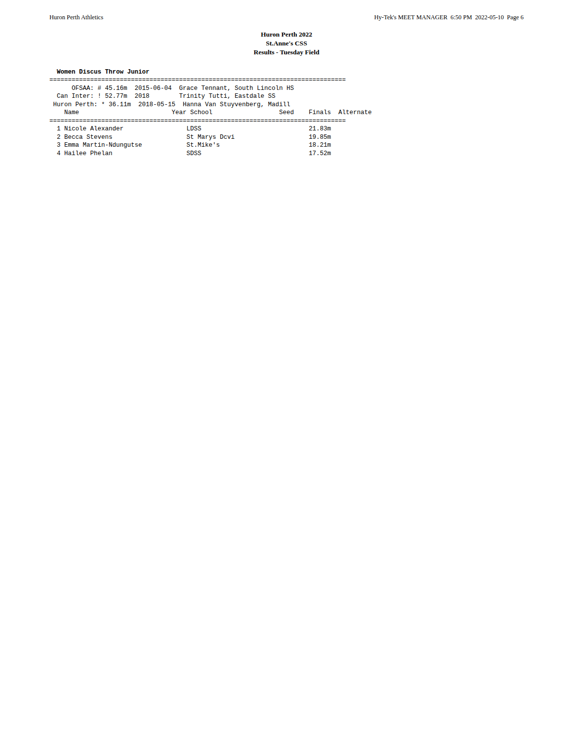Huron Perth Athletics
Hy-Tek's MEET MANAGER 6:50 PM 2022-05-10 Page 6
Huron Perth 2022
St.Anne's CSS
Results - Tuesday Field
  Women Discus Throw Junior
================================================================================
      OFSAA: # 45.16m  2015-06-04  Grace Tennant, South Lincoln HS
  Can Inter: ! 52.77m  2018        Trinity Tutti, Eastdale SS
 Huron Perth: * 36.11m  2018-05-15  Hanna Van Stuyvenberg, Madill
    Name                         Year School                  Seed    Finals  Alternate
================================================================================
  1 Nicole Alexander                 LDSS                             21.83m
  2 Becca Stevens                    St Marys Dcvi                    19.85m
  3 Emma Martin-Ndungutse            St.Mike's                        18.21m
  4 Hailee Phelan                    SDSS                             17.52m